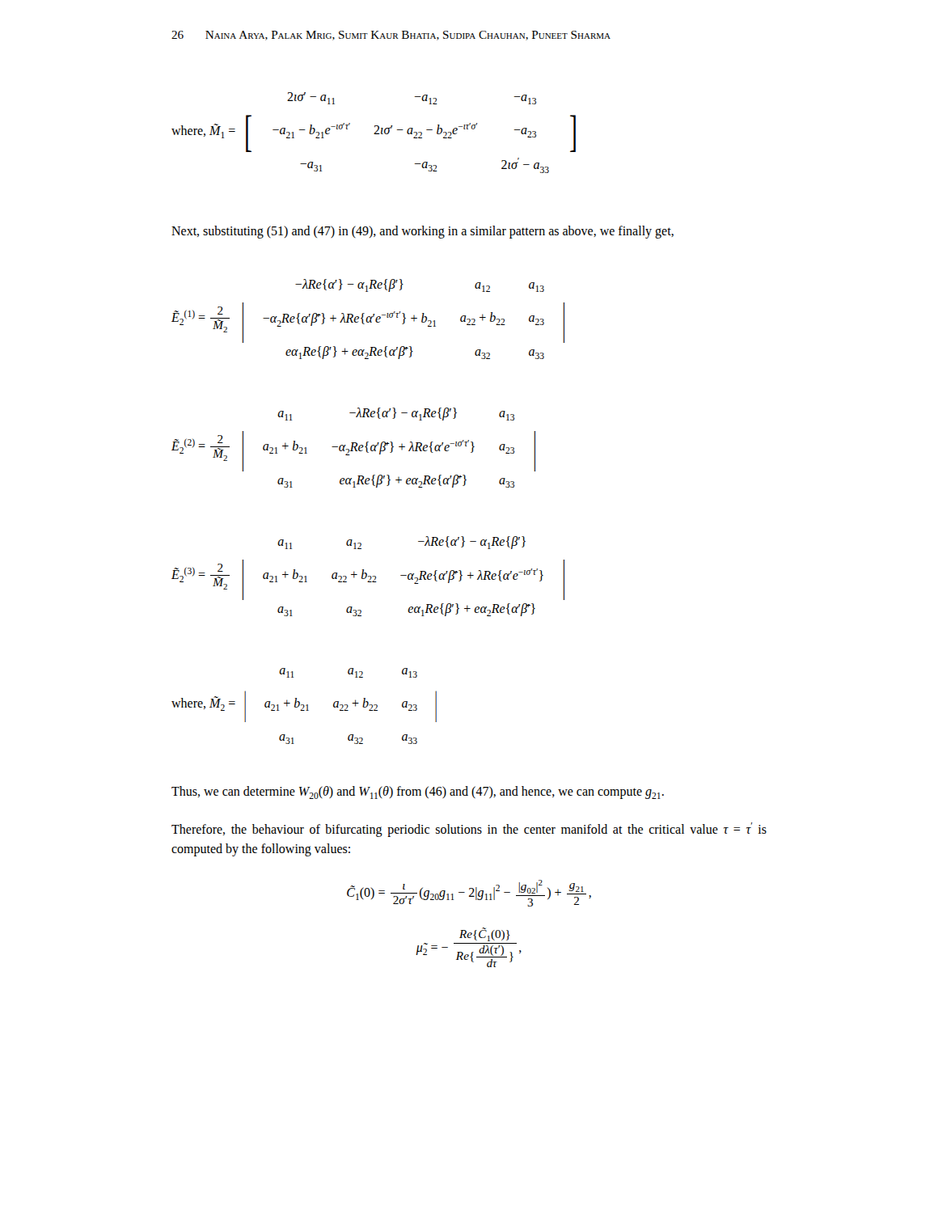26 Naina Arya, Palak Mrig, Sumit Kaur Bhatia, Sudipa Chauhan, Puneet Sharma
where, M̃1 = [
| 2 ι σ ′ − a 11 | − a 12 | − a 13 |
| − a 21 − b 21 e − ι σ ′ τ ′ | 2 ι σ ′ − a 22 − b 22 e − ι τ ′ σ ′ | − a 23 |
| − a 31 | − a 32 | 2 ι σ ′ − a 33 |
]
Next, substituting (51) and (47) in (49), and working in a similar pattern as above, we finally get,
Ẽ2(1) = 2 M̃2 |
| − λ Re { α ′} − α 1 Re { β ′} | a 12 | a 13 |
| − α 2 Re { α ′ β̄ ′} + λ Re { α ′ e − ι σ ′ τ ′ } + b 21 | a 22 + b 22 | a 23 |
| e α 1 Re { β ′} + e α 2 Re { α ′ β̄ ′} | a 32 | a 33 |
|
Ẽ2(2) = 2 M̃2 |
| a 11 | − λ Re { α ′} − α 1 Re { β ′} | a 13 |
| a 21 + b 21 | − α 2 Re { α ′ β̄ ′} + λ Re { α ′ e − ι σ ′ τ ′ } | a 23 |
| a 31 | e α 1 Re { β ′} + e α 2 Re { α ′ β̄ ′} | a 33 |
|
Ẽ2(3) = 2 M̃2 |
| a 11 | a 12 | − λ Re { α ′} − α 1 Re { β ′} |
| a 21 + b 21 | a 22 + b 22 | − α 2 Re { α ′ β̄ ′} + λ Re { α ′ e − ι σ ′ τ ′ } |
| a 31 | a 32 | e α 1 Re { β ′} + e α 2 Re { α ′ β̄ ′} |
|
where, M̃2 = |
| a 11 | a 12 | a 13 |
| a 21 + b 21 | a 22 + b 22 | a 23 |
| a 31 | a 32 | a 33 |
|
Thus, we can determine W20(θ) and W11(θ) from (46) and (47), and hence, we can compute g21.
Therefore, the behaviour of bifurcating periodic solutions in the center manifold at the critical value τ = τ′ is computed by the following values:
C̃1(0) = ι 2σ′τ′(g20g11 − 2|g11|2 − |g02|23) + g212,
μ̃2 = − Re{C̃1(0)}Re{dλ(τ′) dτ},